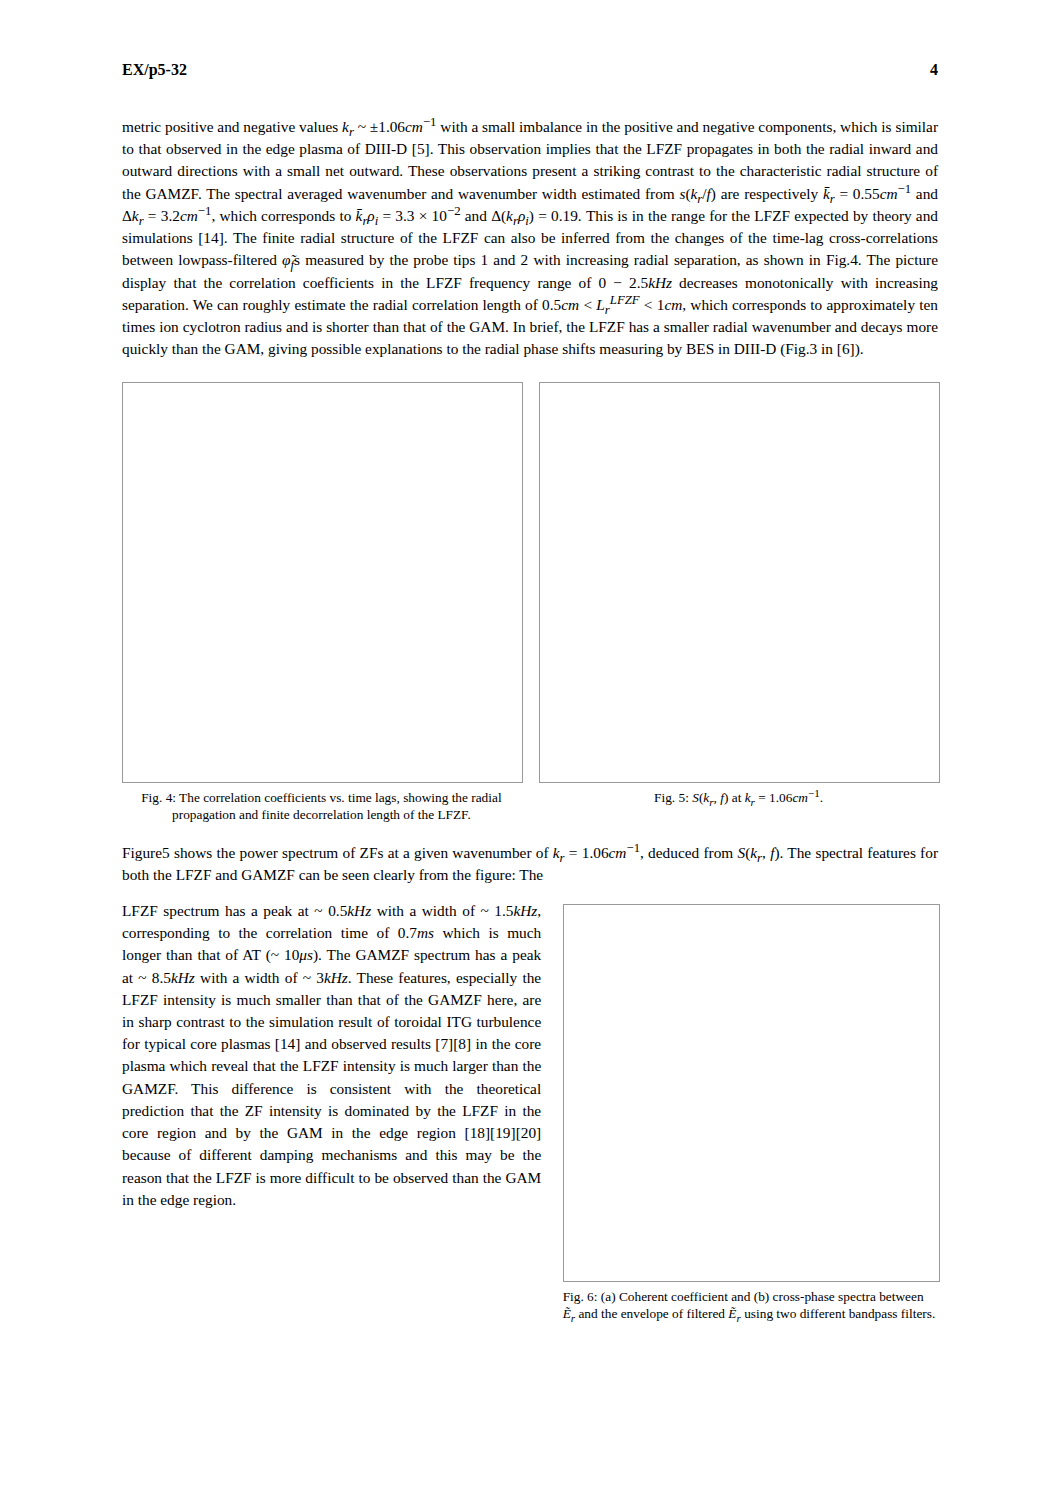EX/p5-32 4
metric positive and negative values kr ~ ±1.06cm−1 with a small imbalance in the positive and negative components, which is similar to that observed in the edge plasma of DIII-D [5]. This observation implies that the LFZF propagates in both the radial inward and outward directions with a small net outward. These observations present a striking contrast to the characteristic radial structure of the GAMZF. The spectral averaged wavenumber and wavenumber width estimated from s(kr/f) are respectively k̄r = 0.55cm−1 and Δkr = 3.2cm−1, which corresponds to k̄rρi = 3.3 × 10−2 and Δ(krρi) = 0.19. This is in the range for the LFZF expected by theory and simulations [14]. The finite radial structure of the LFZF can also be inferred from the changes of the time-lag cross-correlations between lowpass-filtered φ̃fs measured by the probe tips 1 and 2 with increasing radial separation, as shown in Fig.4. The picture display that the correlation coefficients in the LFZF frequency range of 0 − 2.5kHz decreases monotonically with increasing separation. We can roughly estimate the radial correlation length of 0.5cm < LrLFZF < 1cm, which corresponds to approximately ten times ion cyclotron radius and is shorter than that of the GAM. In brief, the LFZF has a smaller radial wavenumber and decays more quickly than the GAM, giving possible explanations to the radial phase shifts measuring by BES in DIII-D (Fig.3 in [6]).
Fig. 4: The correlation coefficients vs. time lags, showing the radial propagation and finite decorrelation length of the LFZF.
Fig. 5: S(kr, f) at kr = 1.06cm−1.
Figure5 shows the power spectrum of ZFs at a given wavenumber of kr = 1.06cm−1, deduced from S(kr, f). The spectral features for both the LFZF and GAMZF can be seen clearly from the figure: The
Fig. 6: (a) Coherent coefficient and (b) cross-phase spectra between Ẽr and the envelope of filtered Ẽr using two different bandpass filters.
LFZF spectrum has a peak at ~ 0.5kHz with a width of ~ 1.5kHz, corresponding to the correlation time of 0.7ms which is much longer than that of AT (~ 10μs). The GAMZF spectrum has a peak at ~ 8.5kHz with a width of ~ 3kHz. These features, especially the LFZF intensity is much smaller than that of the GAMZF here, are in sharp contrast to the simulation result of toroidal ITG turbulence for typical core plasmas [14] and observed results [7][8] in the core plasma which reveal that the LFZF intensity is much larger than the GAMZF. This difference is consistent with the theoretical prediction that the ZF intensity is dominated by the LFZF in the core region and by the GAM in the edge region [18][19][20] because of different damping mechanisms and this may be the reason that the LFZF is more difficult to be observed than the GAM in the edge region.